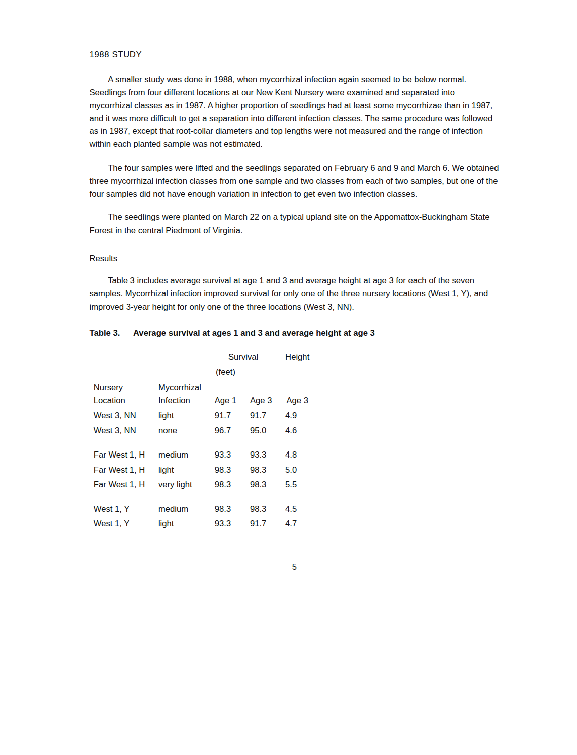1988 STUDY
A smaller study was done in 1988, when mycorrhizal infection again seemed to be below normal. Seedlings from four different locations at our New Kent Nursery were examined and separated into mycorrhizal classes as in 1987. A higher proportion of seedlings had at least some mycorrhizae than in 1987, and it was more difficult to get a separation into different infection classes. The same procedure was followed as in 1987, except that root-collar diameters and top lengths were not measured and the range of infection within each planted sample was not estimated.
The four samples were lifted and the seedlings separated on February 6 and 9 and March 6. We obtained three mycorrhizal infection classes from one sample and two classes from each of two samples, but one of the four samples did not have enough variation in infection to get even two infection classes.
The seedlings were planted on March 22 on a typical upland site on the Appomattox-Buckingham State Forest in the central Piedmont of Virginia.
Results
Table 3 includes average survival at age 1 and 3 and average height at age 3 for each of the seven samples. Mycorrhizal infection improved survival for only one of the three nursery locations (West 1, Y), and improved 3-year height for only one of the three locations (West 3, NN).
Table 3. Average survival at ages 1 and 3 and average height at age 3
| | | Survival | Height |
| --- | --- | --- | --- |
| (feet) |
| Nursery Location | Mycorrhizal Infection | Age 1 | Age 3 | Age 3 |
| West 3, NN | light | 91.7 | 91.7 | 4.9 |
| West 3, NN | none | 96.7 | 95.0 | 4.6 |
| Far West 1, H | medium | 93.3 | 93.3 | 4.8 |
| Far West 1, H | light | 98.3 | 98.3 | 5.0 |
| Far West 1, H | very light | 98.3 | 98.3 | 5.5 |
| West 1, Y | medium | 98.3 | 98.3 | 4.5 |
| West 1, Y | light | 93.3 | 91.7 | 4.7 |
5